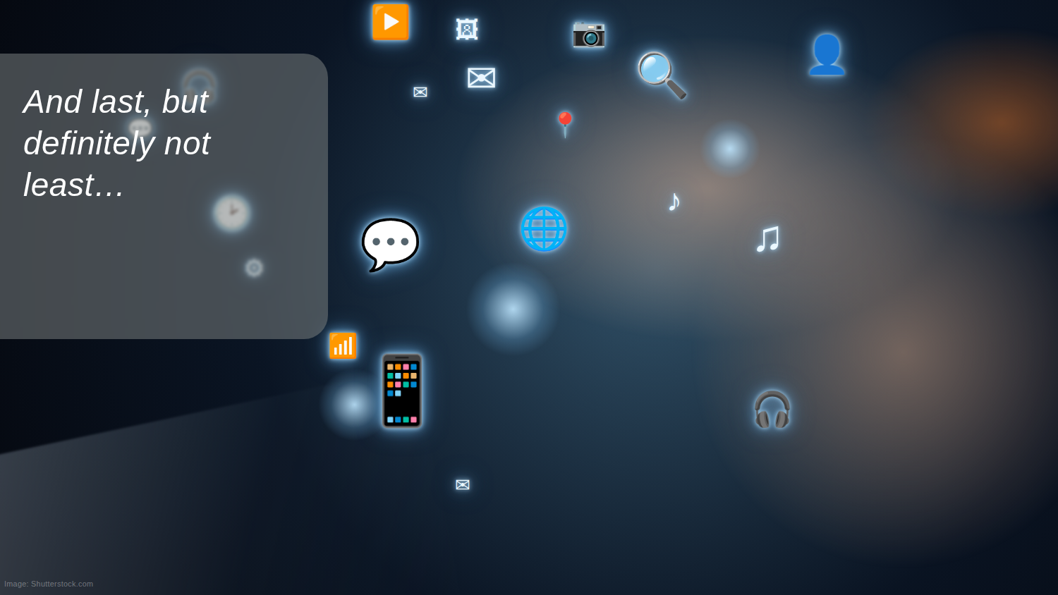▶️ 🖼 📷 👤 ✉ ✉ 🔍 🎧 📍 🕑 ⚙ 💬 💬 🌐 ♪ ♫ 📶 📱 🎧 ✉
And last, but definitely not least…
Image: Shutterstock.com